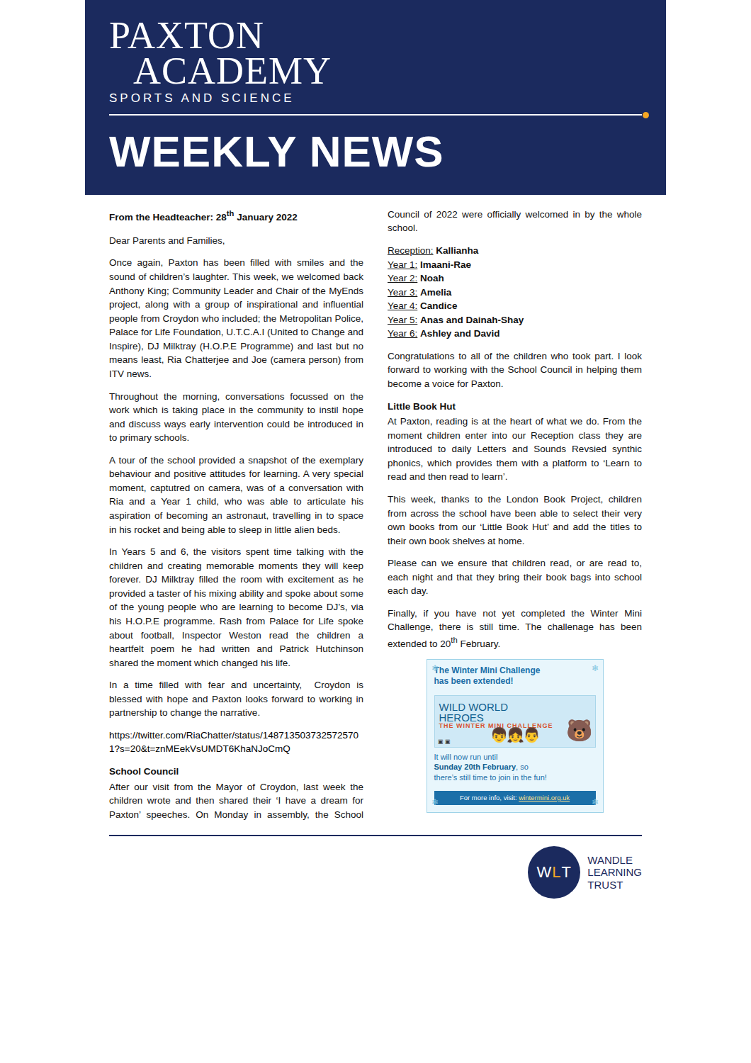Paxton Academy Sports and Science
Weekly News
From the Headteacher: 28th January 2022
Dear Parents and Families,
Once again, Paxton has been filled with smiles and the sound of children’s laughter. This week, we welcomed back Anthony King; Community Leader and Chair of the MyEnds project, along with a group of inspirational and influential people from Croydon who included; the Metropolitan Police, Palace for Life Foundation, U.T.C.A.I (United to Change and Inspire), DJ Milktray (H.O.P.E Programme) and last but no means least, Ria Chatterjee and Joe (camera person) from ITV news.
Throughout the morning, conversations focussed on the work which is taking place in the community to instil hope and discuss ways early intervention could be introduced in to primary schools.
A tour of the school provided a snapshot of the exemplary behaviour and positive attitudes for learning. A very special moment, captutred on camera, was of a conversation with Ria and a Year 1 child, who was able to articulate his aspiration of becoming an astronaut, travelling in to space in his rocket and being able to sleep in little alien beds.
In Years 5 and 6, the visitors spent time talking with the children and creating memorable moments they will keep forever. DJ Milktray filled the room with excitement as he provided a taster of his mixing ability and spoke about some of the young people who are learning to become DJ’s, via his H.O.P.E programme. Rash from Palace for Life spoke about football, Inspector Weston read the children a heartfelt poem he had written and Patrick Hutchinson shared the moment which changed his life.
In a time filled with fear and uncertainty, Croydon is blessed with hope and Paxton looks forward to working in partnership to change the narrative.
https://twitter.com/RiaChatter/status/1487135037325725701?s=20&t=znMEekVsUMDT6KhaNJoCmQ
School Council
After our visit from the Mayor of Croydon, last week the children wrote and then shared their ‘I have a dream for Paxton’ speeches. On Monday in assembly, the School Council of 2022 were officially welcomed in by the whole school.
Reception: Kallianha
Year 1: Imaani-Rae
Year 2: Noah
Year 3: Amelia
Year 4: Candice
Year 5: Anas and Dainah-Shay
Year 6: Ashley and David
Congratulations to all of the children who took part. I look forward to working with the School Council in helping them become a voice for Paxton.
Little Book Hut
At Paxton, reading is at the heart of what we do. From the moment children enter into our Reception class they are introduced to daily Letters and Sounds Revsied synthic phonics, which provides them with a platform to ‘Learn to read and then read to learn’.
This week, thanks to the London Book Project, children from across the school have been able to select their very own books from our ‘Little Book Hut’ and add the titles to their own book shelves at home.
Please can we ensure that children read, or are read to, each night and that they bring their book bags into school each day.
Finally, if you have not yet completed the Winter Mini Challenge, there is still time. The challenage has been extended to 20th February.
❄ ❄ ❄ ❄
The Winter Mini Challenge
has been extended!
WILD WORLD
HEROESTHE WINTER MINI CHALLENGE
👦👧👨
🐻
▣ ▣
It will now run until
Sunday 20th February, so
there’s still time to join in the fun!
For more info, visit: wintermini.org.uk
WLT
Wandle
Learning
Trust